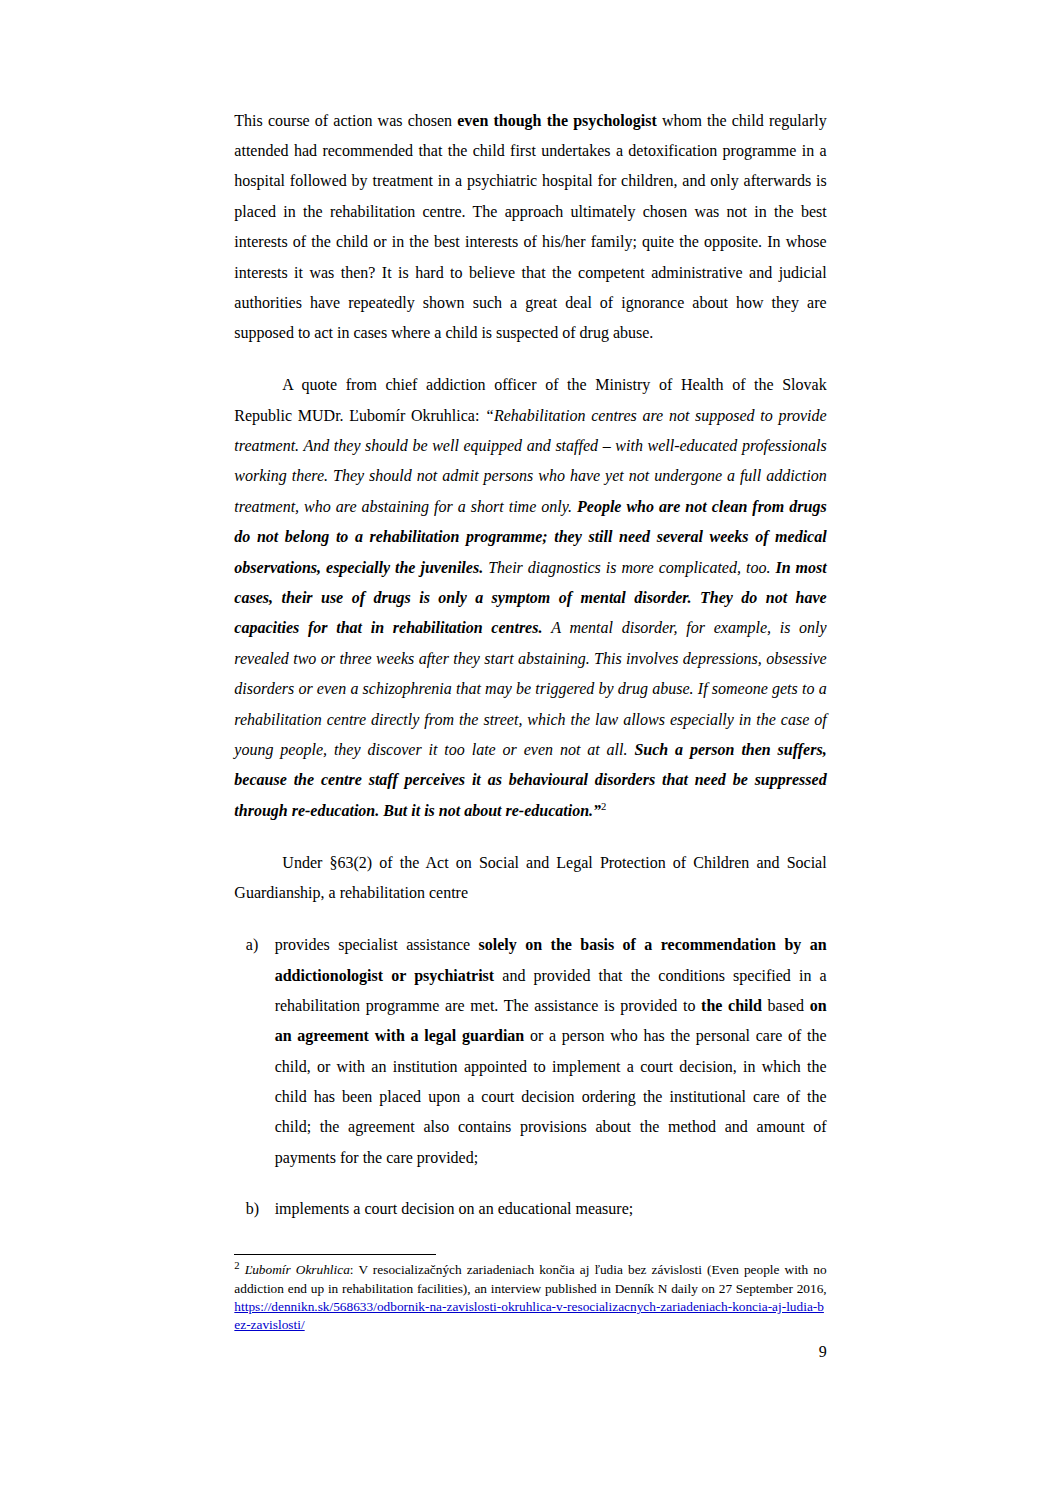This course of action was chosen even though the psychologist whom the child regularly attended had recommended that the child first undertakes a detoxification programme in a hospital followed by treatment in a psychiatric hospital for children, and only afterwards is placed in the rehabilitation centre. The approach ultimately chosen was not in the best interests of the child or in the best interests of his/her family; quite the opposite. In whose interests it was then? It is hard to believe that the competent administrative and judicial authorities have repeatedly shown such a great deal of ignorance about how they are supposed to act in cases where a child is suspected of drug abuse.
A quote from chief addiction officer of the Ministry of Health of the Slovak Republic MUDr. Ľubomír Okruhlica: “Rehabilitation centres are not supposed to provide treatment. And they should be well equipped and staffed – with well-educated professionals working there. They should not admit persons who have yet not undergone a full addiction treatment, who are abstaining for a short time only. People who are not clean from drugs do not belong to a rehabilitation programme; they still need several weeks of medical observations, especially the juveniles. Their diagnostics is more complicated, too. In most cases, their use of drugs is only a symptom of mental disorder. They do not have capacities for that in rehabilitation centres. A mental disorder, for example, is only revealed two or three weeks after they start abstaining. This involves depressions, obsessive disorders or even a schizophrenia that may be triggered by drug abuse. If someone gets to a rehabilitation centre directly from the street, which the law allows especially in the case of young people, they discover it too late or even not at all. Such a person then suffers, because the centre staff perceives it as behavioural disorders that need be suppressed through re-education. But it is not about re-education.”2
Under §63(2) of the Act on Social and Legal Protection of Children and Social Guardianship, a rehabilitation centre
a)
provides specialist assistance solely on the basis of a recommendation by an addictionologist or psychiatrist and provided that the conditions specified in a rehabilitation programme are met. The assistance is provided to the child based on an agreement with a legal guardian or a person who has the personal care of the child, or with an institution appointed to implement a court decision, in which the child has been placed upon a court decision ordering the institutional care of the child; the agreement also contains provisions about the method and amount of payments for the care provided;
b)
implements a court decision on an educational measure;
2 Ľubomír Okruhlica: V resocializačných zariadeniach končia aj ľudia bez závislosti (Even people with no addiction end up in rehabilitation facilities), an interview published in Denník N daily on 27 September 2016, https://dennikn.sk/568633/odbornik-na-zavislosti-okruhlica-v-resocializacnych-zariadeniach-koncia-aj-ludia-bez-zavislosti/
9